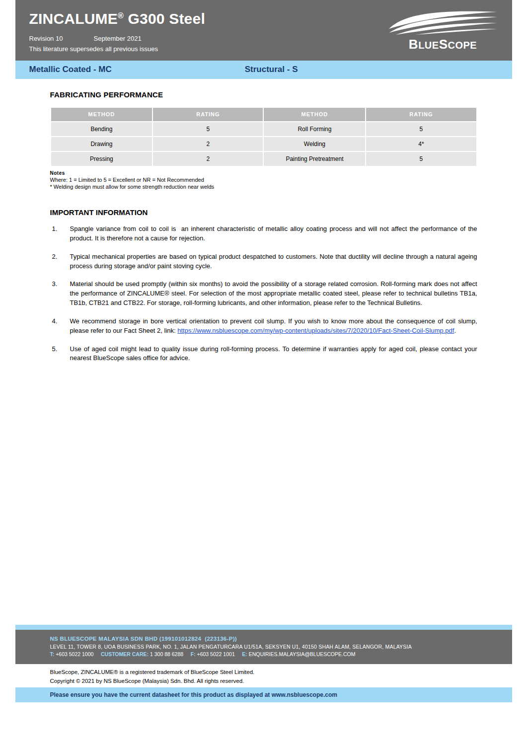ZINCALUME® G300 Steel
Revision 10 September 2021
This literature supersedes all previous issues
BLUESCOPE
Metallic Coated - MC
Structural - S
FABRICATING PERFORMANCE
| METHOD | RATING | METHOD | RATING |
| --- | --- | --- | --- |
| Bending | 5 | Roll Forming | 5 |
| Drawing | 2 | Welding | 4* |
| Pressing | 2 | Painting Pretreatment | 5 |
Notes
Where: 1 = Limited to 5 = Excellent or NR = Not Recommended
* Welding design must allow for some strength reduction near welds
IMPORTANT INFORMATION
Spangle variance from coil to coil is an inherent characteristic of metallic alloy coating process and will not affect the performance of the product. It is therefore not a cause for rejection.
Typical mechanical properties are based on typical product despatched to customers. Note that ductility will decline through a natural ageing process during storage and/or paint stoving cycle.
Material should be used promptly (within six months) to avoid the possibility of a storage related corrosion. Roll-forming mark does not affect the performance of ZINCALUME® steel. For selection of the most appropriate metallic coated steel, please refer to technical bulletins TB1a, TB1b, CTB21 and CTB22. For storage, roll-forming lubricants, and other information, please refer to the Technical Bulletins.
We recommend storage in bore vertical orientation to prevent coil slump. If you wish to know more about the consequence of coil slump, please refer to our Fact Sheet 2, link: https://www.nsbluescope.com/my/wp-content/uploads/sites/7/2020/10/Fact-Sheet-Coil-Slump.pdf.
Use of aged coil might lead to quality issue during roll-forming process. To determine if warranties apply for aged coil, please contact your nearest BlueScope sales office for advice.
NS BLUESCOPE MALAYSIA SDN BHD (199101012824 (223136-P))
LEVEL 11, TOWER 8, UOA BUSINESS PARK, NO. 1, JALAN PENGATURCARA U1/51A, SEKSYEN U1, 40150 SHAH ALAM, SELANGOR, MALAYSIA
T: +603 5022 1000 CUSTOMER CARE: 1 300 88 6288 F: +603 5022 1001 E: ENQUIRIES.MALAYSIA@BLUESCOPE.COM
BlueScope, ZINCALUME® is a registered trademark of BlueScope Steel Limited.
Copyright © 2021 by NS BlueScope (Malaysia) Sdn. Bhd. All rights reserved.
Please ensure you have the current datasheet for this product as displayed at www.nsbluescope.com